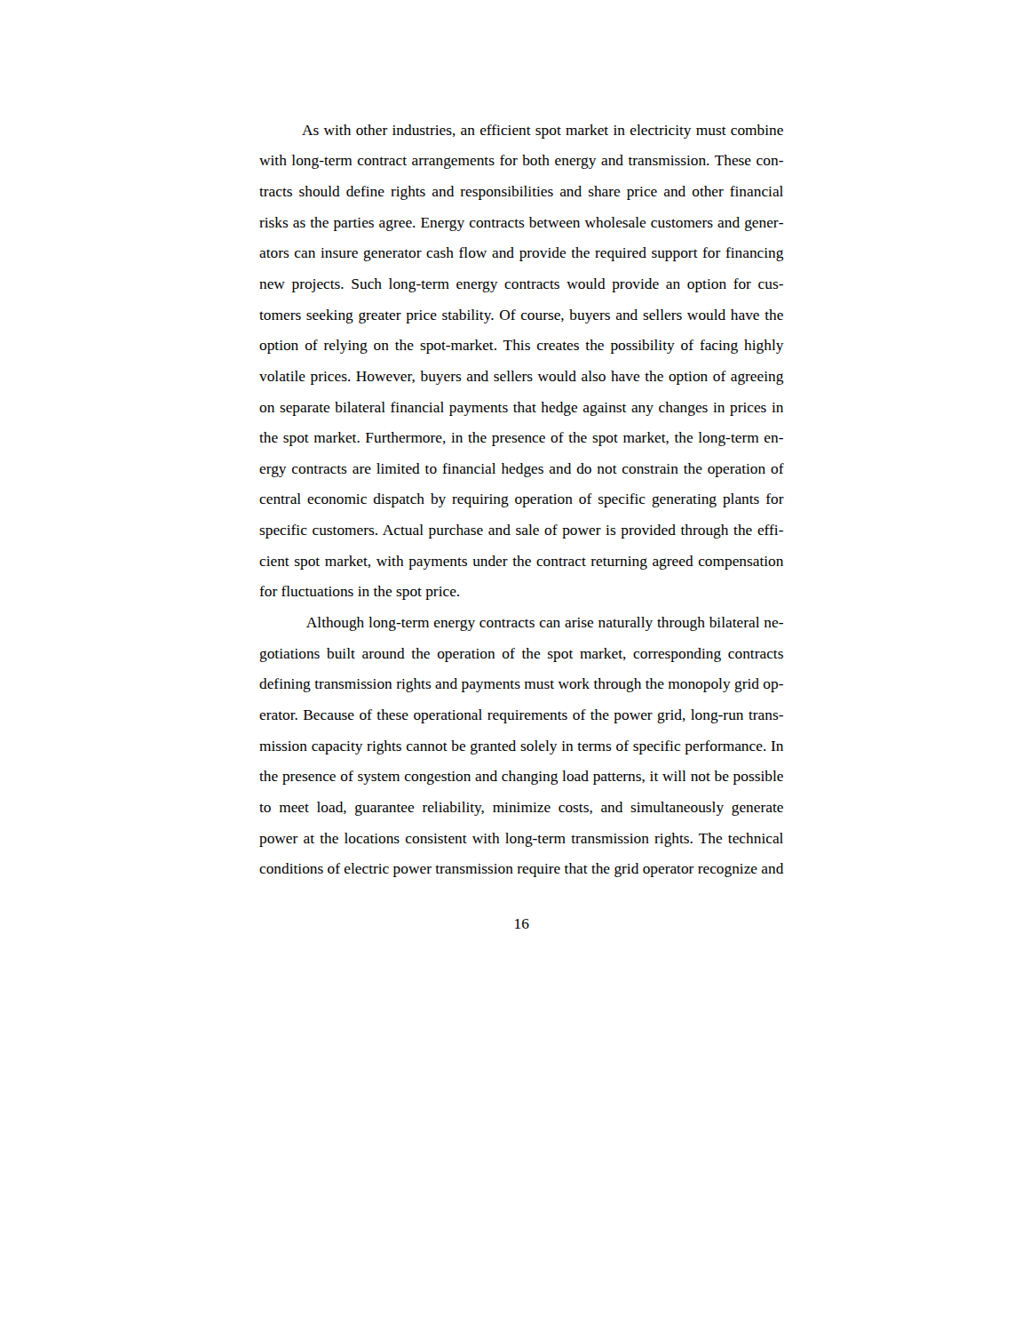As with other industries, an efficient spot market in electricity must combine with long-term contract arrangements for both energy and transmission. These contracts should define rights and responsibilities and share price and other financial risks as the parties agree. Energy contracts between wholesale customers and generators can insure generator cash flow and provide the required support for financing new projects. Such long-term energy contracts would provide an option for customers seeking greater price stability. Of course, buyers and sellers would have the option of relying on the spot-market. This creates the possibility of facing highly volatile prices. However, buyers and sellers would also have the option of agreeing on separate bilateral financial payments that hedge against any changes in prices in the spot market. Furthermore, in the presence of the spot market, the long-term energy contracts are limited to financial hedges and do not constrain the operation of central economic dispatch by requiring operation of specific generating plants for specific customers. Actual purchase and sale of power is provided through the efficient spot market, with payments under the contract returning agreed compensation for fluctuations in the spot price.
Although long-term energy contracts can arise naturally through bilateral negotiations built around the operation of the spot market, corresponding contracts defining transmission rights and payments must work through the monopoly grid operator. Because of these operational requirements of the power grid, long-run transmission capacity rights cannot be granted solely in terms of specific performance. In the presence of system congestion and changing load patterns, it will not be possible to meet load, guarantee reliability, minimize costs, and simultaneously generate power at the locations consistent with long-term transmission rights. The technical conditions of electric power transmission require that the grid operator recognize and
16